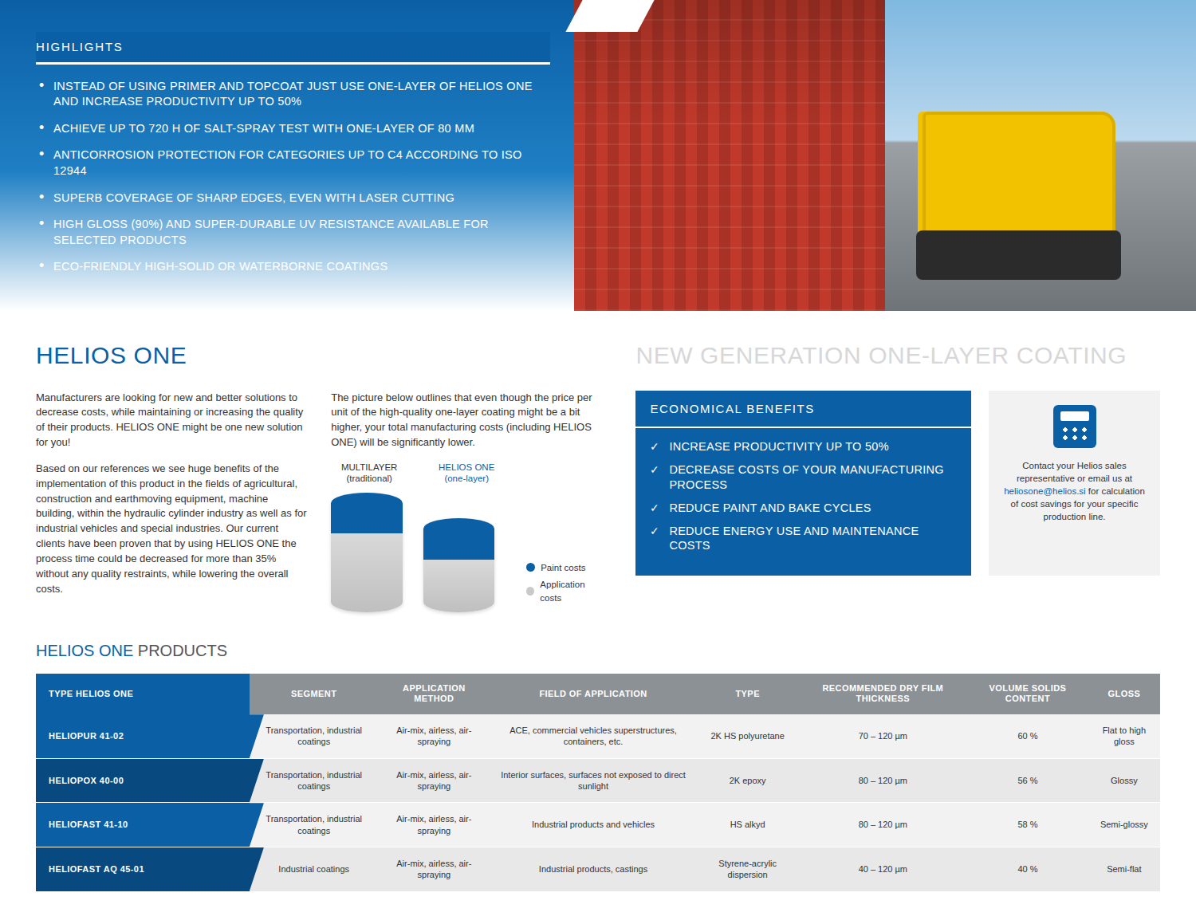HIGHLIGHTS
Instead of using primer and topcoat just use one-layer of Helios One and increase productivity up to 50%
Achieve up to 720 h of salt-spray test with one-layer of 80 µm
Anticorrosion protection for categories up to C4 according to ISO 12944
Superb coverage of sharp edges, even with laser cutting
High gloss (90%) and super-durable UV resistance available for selected products
Eco-friendly high-solid or waterborne coatings
HELIOS ONE
Manufacturers are looking for new and better solutions to decrease costs, while maintaining or increasing the quality of their products. HELIOS ONE might be one new solution for you!
Based on our references we see huge benefits of the implementation of this product in the fields of agricultural, construction and earthmoving equipment, machine building, within the hydraulic cylinder industry as well as for industrial vehicles and special industries. Our current clients have been proven that by using HELIOS ONE the process time could be decreased for more than 35% without any quality restraints, while lowering the overall costs.
The picture below outlines that even though the price per unit of the high-quality one-layer coating might be a bit higher, your total manufacturing costs (including HELIOS ONE) will be significantly lower.
MULTILAYER
(traditional) HELIOS ONE
(one-layer)
Paint costs
Application costs
NEW GENERATION ONE-LAYER COATING
ECONOMICAL BENEFITS
Increase productivity up to 50%
Decrease costs of your manufacturing process
Reduce paint and bake cycles
Reduce energy use and maintenance costs
Contact your Helios sales representative or email us at heliosone@helios.si for calculation of cost savings for your specific production line.
HELIOS ONE PRODUCTS
| Type Helios One | Segment | Application method | Field of application | Type | Recommended dry film thickness | Volume solids content | Gloss |
| --- | --- | --- | --- | --- | --- | --- | --- |
| HELIOPUR 41-02 | Transportation, industrial coatings | Air-mix, airless, air-spraying | ACE, commercial vehicles superstructures, containers, etc. | 2K HS polyuretane | 70 – 120 µm | 60 % | Flat to high gloss |
| HELIOPOX 40-00 | Transportation, industrial coatings | Air-mix, airless, air-spraying | Interior surfaces, surfaces not exposed to direct sunlight | 2K epoxy | 80 – 120 µm | 56 % | Glossy |
| HELIOFAST 41-10 | Transportation, industrial coatings | Air-mix, airless, air-spraying | Industrial products and vehicles | HS alkyd | 80 – 120 µm | 58 % | Semi-glossy |
| HELIOFAST AQ 45-01 | Industrial coatings | Air-mix, airless, air-spraying | Industrial products, castings | Styrene-acrylic dispersion | 40 – 120 µm | 40 % | Semi-flat |